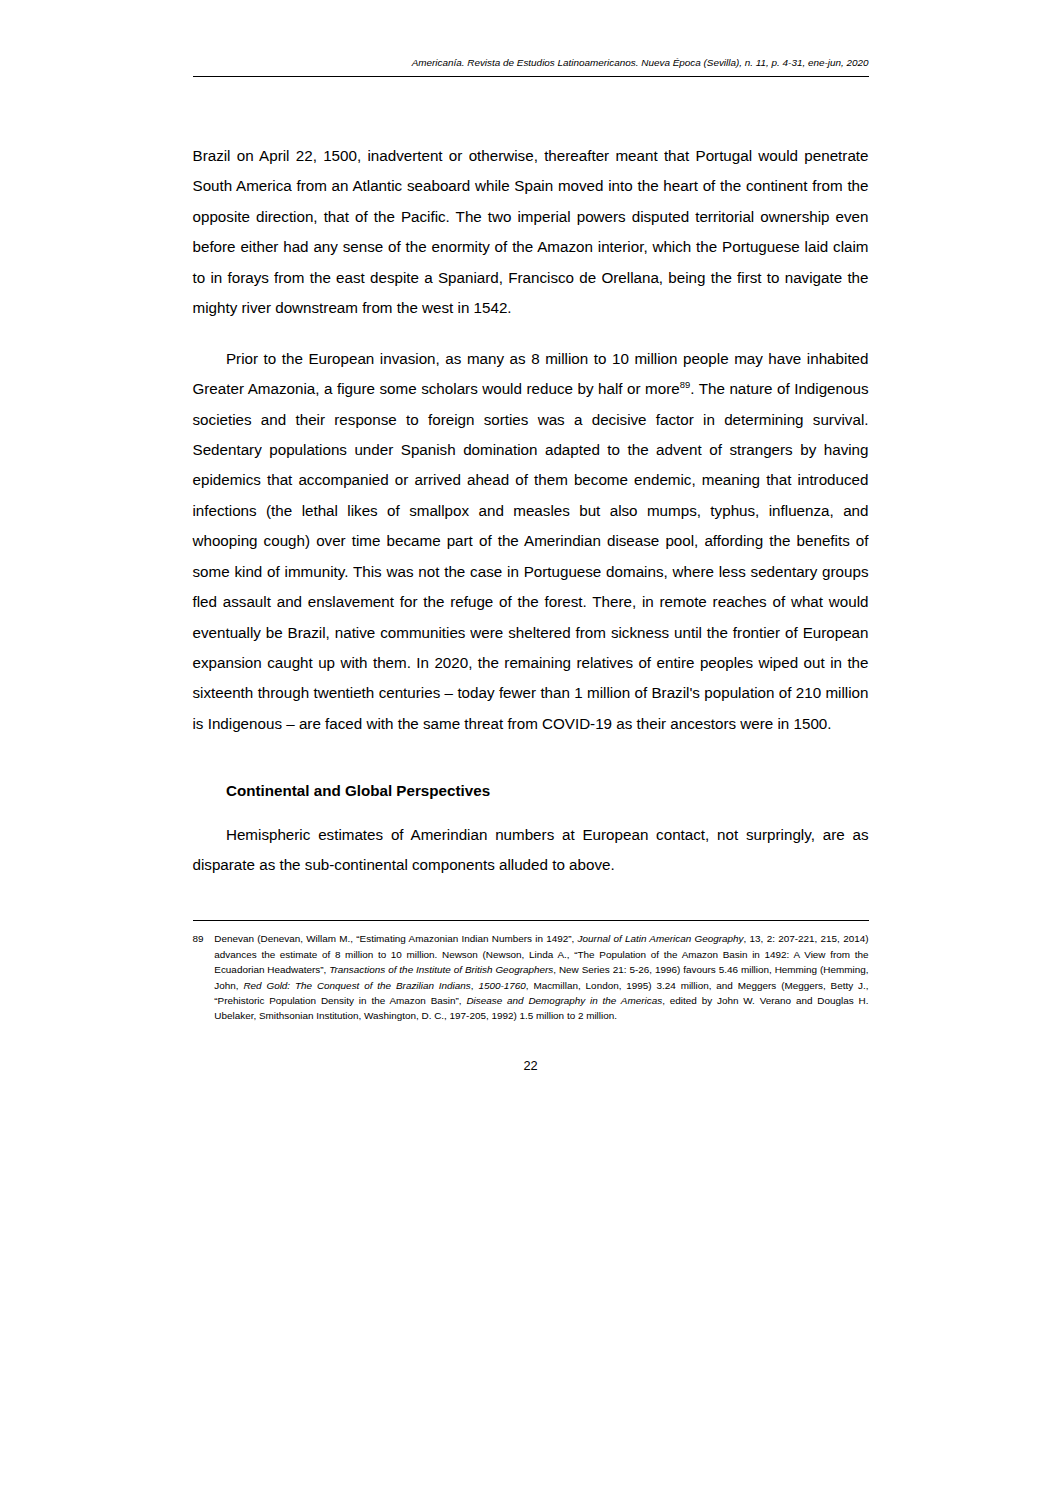Americanía. Revista de Estudios Latinoamericanos. Nueva Época (Sevilla), n. 11, p. 4-31, ene-jun, 2020
Brazil on April 22, 1500, inadvertent or otherwise, thereafter meant that Portugal would penetrate South America from an Atlantic seaboard while Spain moved into the heart of the continent from the opposite direction, that of the Pacific. The two imperial powers disputed territorial ownership even before either had any sense of the enormity of the Amazon interior, which the Portuguese laid claim to in forays from the east despite a Spaniard, Francisco de Orellana, being the first to navigate the mighty river downstream from the west in 1542.
Prior to the European invasion, as many as 8 million to 10 million people may have inhabited Greater Amazonia, a figure some scholars would reduce by half or more89. The nature of Indigenous societies and their response to foreign sorties was a decisive factor in determining survival. Sedentary populations under Spanish domination adapted to the advent of strangers by having epidemics that accompanied or arrived ahead of them become endemic, meaning that introduced infections (the lethal likes of smallpox and measles but also mumps, typhus, influenza, and whooping cough) over time became part of the Amerindian disease pool, affording the benefits of some kind of immunity. This was not the case in Portuguese domains, where less sedentary groups fled assault and enslavement for the refuge of the forest. There, in remote reaches of what would eventually be Brazil, native communities were sheltered from sickness until the frontier of European expansion caught up with them. In 2020, the remaining relatives of entire peoples wiped out in the sixteenth through twentieth centuries – today fewer than 1 million of Brazil's population of 210 million is Indigenous – are faced with the same threat from COVID-19 as their ancestors were in 1500.
Continental and Global Perspectives
Hemispheric estimates of Amerindian numbers at European contact, not surpringly, are as disparate as the sub-continental components alluded to above.
89
Denevan (Denevan, Willam M., “Estimating Amazonian Indian Numbers in 1492”, Journal of Latin American Geography, 13, 2: 207-221, 215, 2014) advances the estimate of 8 million to 10 million. Newson (Newson, Linda A., “The Population of the Amazon Basin in 1492: A View from the Ecuadorian Headwaters”, Transactions of the Institute of British Geographers, New Series 21: 5-26, 1996) favours 5.46 million, Hemming (Hemming, John, Red Gold: The Conquest of the Brazilian Indians, 1500-1760, Macmillan, London, 1995) 3.24 million, and Meggers (Meggers, Betty J., “Prehistoric Population Density in the Amazon Basin”, Disease and Demography in the Americas, edited by John W. Verano and Douglas H. Ubelaker, Smithsonian Institution, Washington, D. C., 197-205, 1992) 1.5 million to 2 million.
22